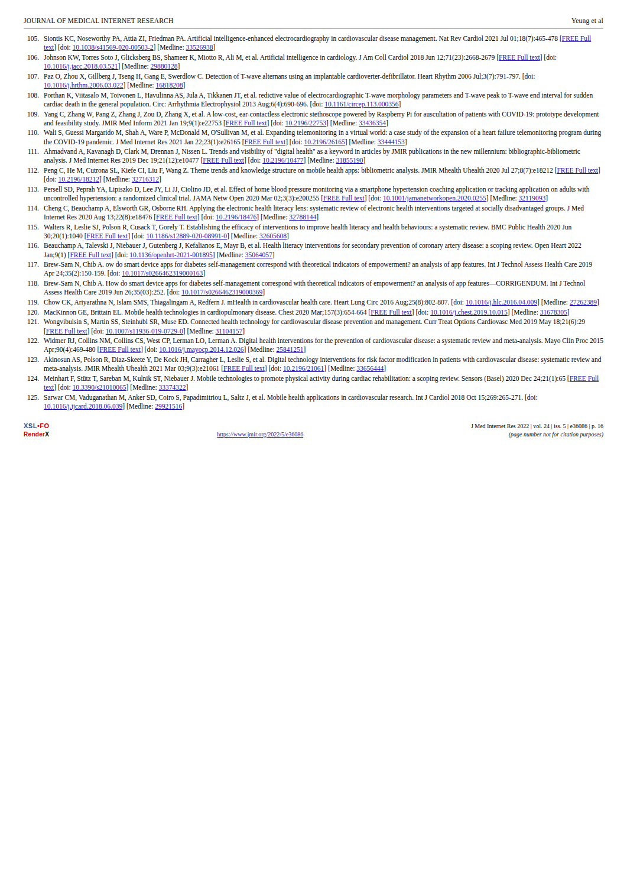Journal of Medical Internet Research Yeung et al
105. Siontis KC, Noseworthy PA, Attia ZI, Friedman PA. Artificial intelligence-enhanced electrocardiography in cardiovascular disease management. Nat Rev Cardiol 2021 Jul 01;18(7):465-478 [FREE Full text] [doi: 10.1038/s41569-020-00503-2] [Medline: 33526938]
106. Johnson KW, Torres Soto J, Glicksberg BS, Shameer K, Miotto R, Ali M, et al. Artificial intelligence in cardiology. J Am Coll Cardiol 2018 Jun 12;71(23):2668-2679 [FREE Full text] [doi: 10.1016/j.jacc.2018.03.521] [Medline: 29880128]
107. Paz O, Zhou X, Gillberg J, Tseng H, Gang E, Swerdlow C. Detection of T-wave alternans using an implantable cardioverter-defibrillator. Heart Rhythm 2006 Jul;3(7):791-797. [doi: 10.1016/j.hrthm.2006.03.022] [Medline: 16818208]
108. Porthan K, Viitasalo M, Toivonen L, Havulinna AS, Jula A, Tikkanen JT, et al. redictive value of electrocardiographic T-wave morphology parameters and T-wave peak to T-wave end interval for sudden cardiac death in the general population. Circ: Arrhythmia Electrophysiol 2013 Aug;6(4):690-696. [doi: 10.1161/circep.113.000356]
109. Yang C, Zhang W, Pang Z, Zhang J, Zou D, Zhang X, et al. A low-cost, ear-contactless electronic stethoscope powered by Raspberry Pi for auscultation of patients with COVID-19: prototype development and feasibility study. JMIR Med Inform 2021 Jan 19;9(1):e22753 [FREE Full text] [doi: 10.2196/22753] [Medline: 33436354]
110. Wali S, Guessi Margarido M, Shah A, Ware P, McDonald M, O'Sullivan M, et al. Expanding telemonitoring in a virtual world: a case study of the expansion of a heart failure telemonitoring program during the COVID-19 pandemic. J Med Internet Res 2021 Jan 22;23(1):e26165 [FREE Full text] [doi: 10.2196/26165] [Medline: 33444153]
111. Ahmadvand A, Kavanagh D, Clark M, Drennan J, Nissen L. Trends and visibility of "digital health" as a keyword in articles by JMIR publications in the new millennium: bibliographic-bibliometric analysis. J Med Internet Res 2019 Dec 19;21(12):e10477 [FREE Full text] [doi: 10.2196/10477] [Medline: 31855190]
112. Peng C, He M, Cutrona SL, Kiefe CI, Liu F, Wang Z. Theme trends and knowledge structure on mobile health apps: bibliometric analysis. JMIR Mhealth Uhealth 2020 Jul 27;8(7):e18212 [FREE Full text] [doi: 10.2196/18212] [Medline: 32716312]
113. Persell SD, Peprah YA, Lipiszko D, Lee JY, Li JJ, Ciolino JD, et al. Effect of home blood pressure monitoring via a smartphone hypertension coaching application or tracking application on adults with uncontrolled hypertension: a randomized clinical trial. JAMA Netw Open 2020 Mar 02;3(3):e200255 [FREE Full text] [doi: 10.1001/jamanetworkopen.2020.0255] [Medline: 32119093]
114. Cheng C, Beauchamp A, Elsworth GR, Osborne RH. Applying the electronic health literacy lens: systematic review of electronic health interventions targeted at socially disadvantaged groups. J Med Internet Res 2020 Aug 13;22(8):e18476 [FREE Full text] [doi: 10.2196/18476] [Medline: 32788144]
115. Walters R, Leslie SJ, Polson R, Cusack T, Gorely T. Establishing the efficacy of interventions to improve health literacy and health behaviours: a systematic review. BMC Public Health 2020 Jun 30;20(1):1040 [FREE Full text] [doi: 10.1186/s12889-020-08991-0] [Medline: 32605608]
116. Beauchamp A, Talevski J, Niebauer J, Gutenberg J, Kefalianos E, Mayr B, et al. Health literacy interventions for secondary prevention of coronary artery disease: a scoping review. Open Heart 2022 Jan;9(1) [FREE Full text] [doi: 10.1136/openhrt-2021-001895] [Medline: 35064057]
117. Brew-Sam N, Chib A. ow do smart device apps for diabetes self-management correspond with theoretical indicators of empowerment? an analysis of app features. Int J Technol Assess Health Care 2019 Apr 24;35(2):150-159. [doi: 10.1017/s0266462319000163]
118. Brew-Sam N, Chib A. How do smart device apps for diabetes self-management correspond with theoretical indicators of empowerment? an analysis of app features—CORRIGENDUM. Int J Technol Assess Health Care 2019 Jun 26;35(03):252. [doi: 10.1017/s0266462319000369]
119. Chow CK, Ariyarathna N, Islam SMS, Thiagalingam A, Redfern J. mHealth in cardiovascular health care. Heart Lung Circ 2016 Aug;25(8):802-807. [doi: 10.1016/j.hlc.2016.04.009] [Medline: 27262389]
120. MacKinnon GE, Brittain EL. Mobile health technologies in cardiopulmonary disease. Chest 2020 Mar;157(3):654-664 [FREE Full text] [doi: 10.1016/j.chest.2019.10.015] [Medline: 31678305]
121. Wongvibulsin S, Martin SS, Steinhubl SR, Muse ED. Connected health technology for cardiovascular disease prevention and management. Curr Treat Options Cardiovasc Med 2019 May 18;21(6):29 [FREE Full text] [doi: 10.1007/s11936-019-0729-0] [Medline: 31104157]
122. Widmer RJ, Collins NM, Collins CS, West CP, Lerman LO, Lerman A. Digital health interventions for the prevention of cardiovascular disease: a systematic review and meta-analysis. Mayo Clin Proc 2015 Apr;90(4):469-480 [FREE Full text] [doi: 10.1016/j.mayocp.2014.12.026] [Medline: 25841251]
123. Akinosun AS, Polson R, Diaz-Skeete Y, De Kock JH, Carragher L, Leslie S, et al. Digital technology interventions for risk factor modification in patients with cardiovascular disease: systematic review and meta-analysis. JMIR Mhealth Uhealth 2021 Mar 03;9(3):e21061 [FREE Full text] [doi: 10.2196/21061] [Medline: 33656444]
124. Meinhart F, Stütz T, Sareban M, Kulnik ST, Niebauer J. Mobile technologies to promote physical activity during cardiac rehabilitation: a scoping review. Sensors (Basel) 2020 Dec 24;21(1):65 [FREE Full text] [doi: 10.3390/s21010065] [Medline: 33374322]
125. Sarwar CM, Vaduganathan M, Anker SD, Coiro S, Papadimitriou L, Saltz J, et al. Mobile health applications in cardiovascular research. Int J Cardiol 2018 Oct 15;269:265-271. [doi: 10.1016/j.ijcard.2018.06.039] [Medline: 29921516]
XSL•FO RenderX
https://www.jmir.org/2022/5/e36086
J Med Internet Res 2022 | vol. 24 | iss. 5 | e36086 | p. 16
(page number not for citation purposes)